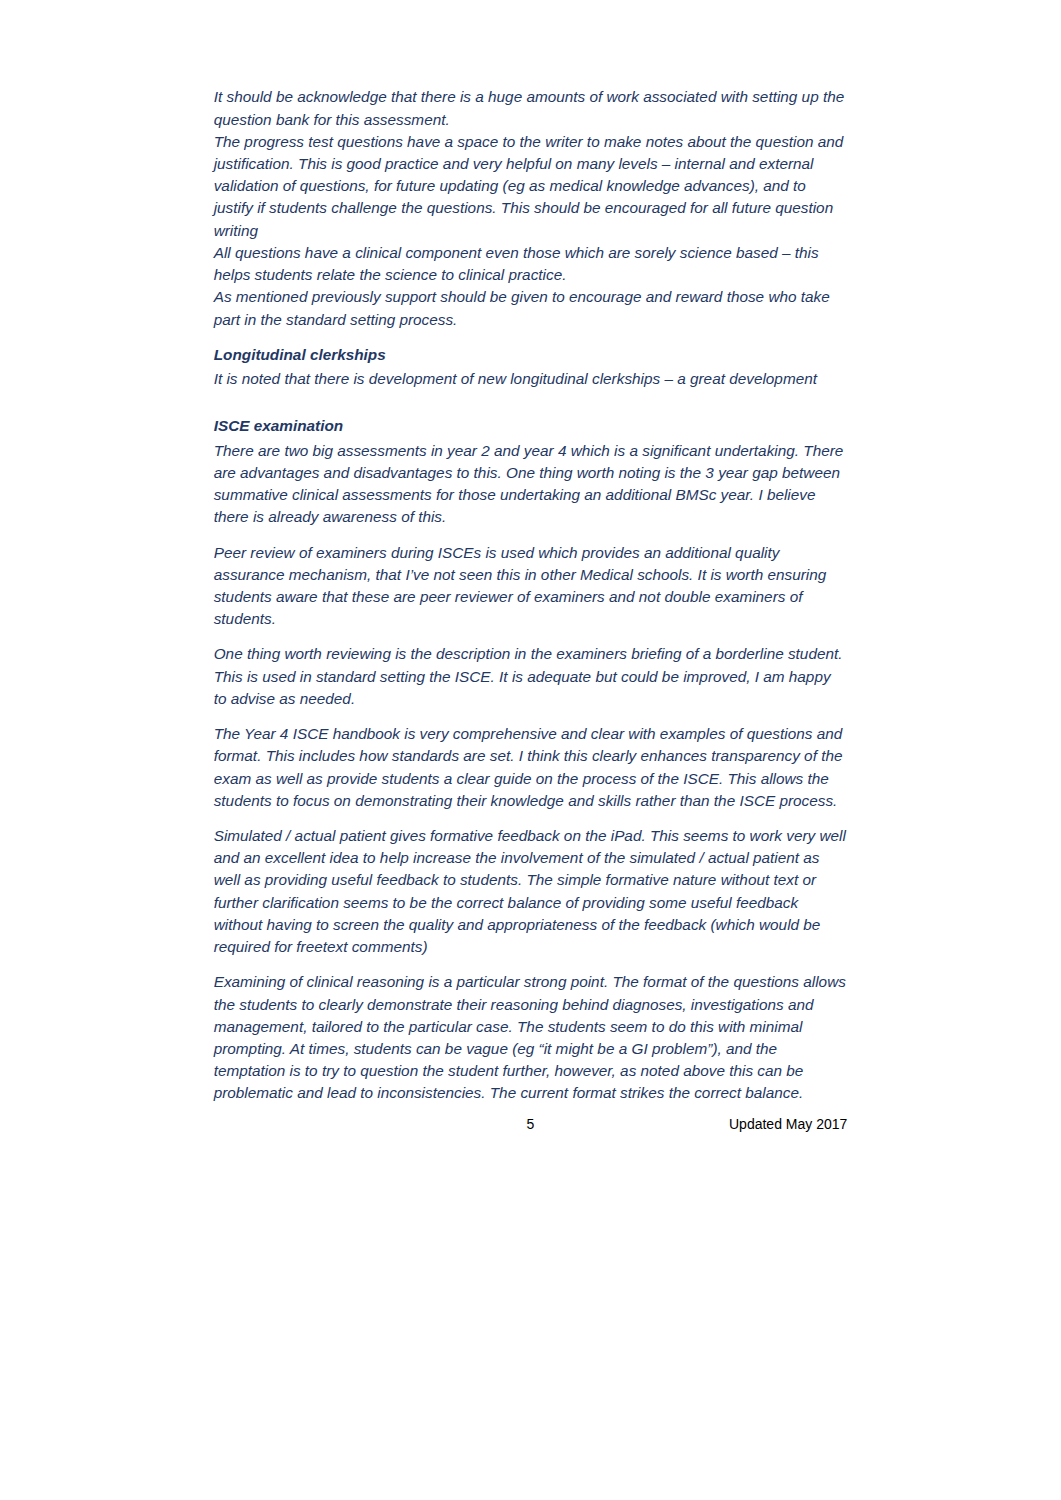It should be acknowledge that there is a huge amounts of work associated with setting up the question bank for this assessment.
The progress test questions have a space to the writer to make notes about the question and justification. This is good practice and very helpful on many levels – internal and external validation of questions, for future updating (eg as medical knowledge advances), and to justify if students challenge the questions. This should be encouraged for all future question writing
All questions have a clinical component even those which are sorely science based – this helps students relate the science to clinical practice.
As mentioned previously support should be given to encourage and reward those who take part in the standard setting process.
Longitudinal clerkships
It is noted that there is development of new longitudinal clerkships – a great development
ISCE examination
There are two big assessments in year 2 and year 4 which is a significant undertaking. There are advantages and disadvantages to this. One thing worth noting is the 3 year gap between summative clinical assessments for those undertaking an additional BMSc year. I believe there is already awareness of this.
Peer review of examiners during ISCEs is used which provides an additional quality assurance mechanism, that I’ve not seen this in other Medical schools. It is worth ensuring students aware that these are peer reviewer of examiners and not double examiners of students.
One thing worth reviewing is the description in the examiners briefing of a borderline student. This is used in standard setting the ISCE. It is adequate but could be improved, I am happy to advise as needed.
The Year 4 ISCE handbook is very comprehensive and clear with examples of questions and format. This includes how standards are set. I think this clearly enhances transparency of the exam as well as provide students a clear guide on the process of the ISCE. This allows the students to focus on demonstrating their knowledge and skills rather than the ISCE process.
Simulated / actual patient gives formative feedback on the iPad. This seems to work very well and an excellent idea to help increase the involvement of the simulated / actual patient as well as providing useful feedback to students. The simple formative nature without text or further clarification seems to be the correct balance of providing some useful feedback without having to screen the quality and appropriateness of the feedback (which would be required for freetext comments)
Examining of clinical reasoning is a particular strong point. The format of the questions allows the students to clearly demonstrate their reasoning behind diagnoses, investigations and management, tailored to the particular case. The students seem to do this with minimal prompting. At times, students can be vague (eg “it might be a GI problem”), and the temptation is to try to question the student further, however, as noted above this can be problematic and lead to inconsistencies. The current format strikes the correct balance.
5Updated May 2017